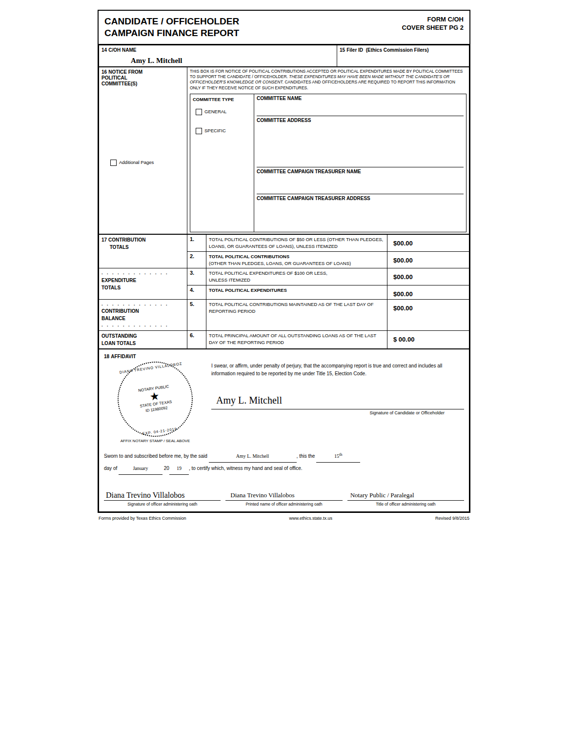CANDIDATE / OFFICEHOLDER
CAMPAIGN FINANCE REPORT
FORM C/OH
COVER SHEET PG 2
| 14 C/OH NAME Amy L. Mitchell | 15 Filer ID (Ethics Commission Filers) |
| 16 NOTICE FROM POLITICAL COMMITTEE(S) Additional Pages | THIS BOX IS FOR NOTICE OF POLITICAL CONTRIBUTIONS ACCEPTED OR POLITICAL EXPENDITURES MADE BY POLITICAL COMMITTEES TO SUPPORT THE CANDIDATE / OFFICEHOLDER. THESE EXPENDITURES MAY HAVE BEEN MADE WITHOUT THE CANDIDATE'S OR OFFICEHOLDER'S KNOWLEDGE OR CONSENT. CANDIDATES AND OFFICEHOLDERS ARE REQUIRED TO REPORT THIS INFORMATION ONLY IF THEY RECEIVE NOTICE OF SUCH EXPENDITURES. / COMMITTEE TYPE GENERAL SPECIFIC / COMMITTEE NAME COMMITTEE ADDRESS COMMITTEE CAMPAIGN TREASURER NAME COMMITTEE CAMPAIGN TREASURER ADDRESS / |
| 17 CONTRIBUTION TOTALS | 1. | TOTAL POLITICAL CONTRIBUTIONS OF $50 OR LESS (OTHER THAN PLEDGES, LOANS, OR GUARANTEES OF LOANS), UNLESS ITEMIZED | $00.00 |
| 2. | TOTAL POLITICAL CONTRIBUTIONS (OTHER THAN PLEDGES, LOANS, OR GUARANTEES OF LOANS) | $00.00 |
| . . . . . . . . . . . . . EXPENDITURE TOTALS | 3. | TOTAL POLITICAL EXPENDITURES OF $100 OR LESS, UNLESS ITEMIZED | $00.00 |
| 4. | TOTAL POLITICAL EXPENDITURES | $00.00 |
| . . . . . . . . . . . . . CONTRIBUTION BALANCE . . . . . . . . . . . . . | 5. | TOTAL POLITICAL CONTRIBUTIONS MAINTAINED AS OF THE LAST DAY OF REPORTING PERIOD | $00.00 |
| OUTSTANDING LOAN TOTALS | 6. | TOTAL PRINCIPAL AMOUNT OF ALL OUTSTANDING LOANS AS OF THE LAST DAY OF THE REPORTING PERIOD | $ 00.00 |
| 18 AFFIDAVIT DIANA TREVINO VILLALOBOZ NOTARY PUBLIC ★ STATE OF TEXAS ID 11980092 EXP. 04-21-2019 AFFIX NOTARY STAMP / SEAL ABOVE I swear, or affirm, under penalty of perjury, that the accompanying report is true and correct and includes all information required to be reported by me under Title 15, Election Code. Amy L. Mitchell Signature of Candidate or Officeholder Sworn to and subscribed before me, by the said Amy L. Mitchell , this the 15 th day of January 20 19 , to certify which, witness my hand and seal of office. Diana Trevino Villalobos Signature of officer administering oath Diana Trevino Villalobos Printed name of officer administering oath Notary Public / Paralegal Title of officer administering oath |
Forms provided by Texas Ethics Commission www.ethics.state.tx.us Revised 9/8/2015